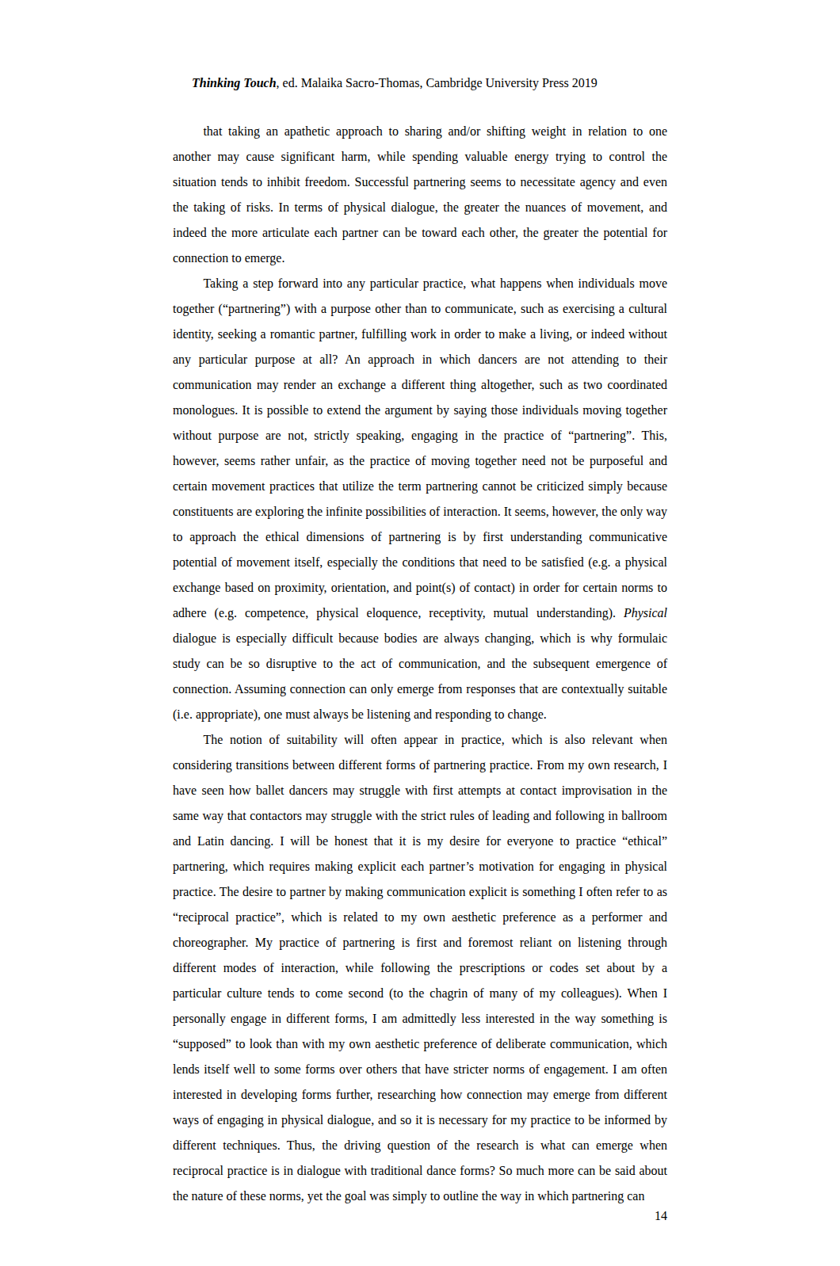Thinking Touch, ed. Malaika Sacro-Thomas, Cambridge University Press 2019
that taking an apathetic approach to sharing and/or shifting weight in relation to one another may cause significant harm, while spending valuable energy trying to control the situation tends to inhibit freedom. Successful partnering seems to necessitate agency and even the taking of risks. In terms of physical dialogue, the greater the nuances of movement, and indeed the more articulate each partner can be toward each other, the greater the potential for connection to emerge.
Taking a step forward into any particular practice, what happens when individuals move together (“partnering”) with a purpose other than to communicate, such as exercising a cultural identity, seeking a romantic partner, fulfilling work in order to make a living, or indeed without any particular purpose at all? An approach in which dancers are not attending to their communication may render an exchange a different thing altogether, such as two coordinated monologues. It is possible to extend the argument by saying those individuals moving together without purpose are not, strictly speaking, engaging in the practice of “partnering”. This, however, seems rather unfair, as the practice of moving together need not be purposeful and certain movement practices that utilize the term partnering cannot be criticized simply because constituents are exploring the infinite possibilities of interaction. It seems, however, the only way to approach the ethical dimensions of partnering is by first understanding communicative potential of movement itself, especially the conditions that need to be satisfied (e.g. a physical exchange based on proximity, orientation, and point(s) of contact) in order for certain norms to adhere (e.g. competence, physical eloquence, receptivity, mutual understanding). Physical dialogue is especially difficult because bodies are always changing, which is why formulaic study can be so disruptive to the act of communication, and the subsequent emergence of connection. Assuming connection can only emerge from responses that are contextually suitable (i.e. appropriate), one must always be listening and responding to change.
The notion of suitability will often appear in practice, which is also relevant when considering transitions between different forms of partnering practice. From my own research, I have seen how ballet dancers may struggle with first attempts at contact improvisation in the same way that contactors may struggle with the strict rules of leading and following in ballroom and Latin dancing. I will be honest that it is my desire for everyone to practice “ethical” partnering, which requires making explicit each partner’s motivation for engaging in physical practice. The desire to partner by making communication explicit is something I often refer to as “reciprocal practice”, which is related to my own aesthetic preference as a performer and choreographer. My practice of partnering is first and foremost reliant on listening through different modes of interaction, while following the prescriptions or codes set about by a particular culture tends to come second (to the chagrin of many of my colleagues). When I personally engage in different forms, I am admittedly less interested in the way something is “supposed” to look than with my own aesthetic preference of deliberate communication, which lends itself well to some forms over others that have stricter norms of engagement. I am often interested in developing forms further, researching how connection may emerge from different ways of engaging in physical dialogue, and so it is necessary for my practice to be informed by different techniques. Thus, the driving question of the research is what can emerge when reciprocal practice is in dialogue with traditional dance forms? So much more can be said about the nature of these norms, yet the goal was simply to outline the way in which partnering can
14